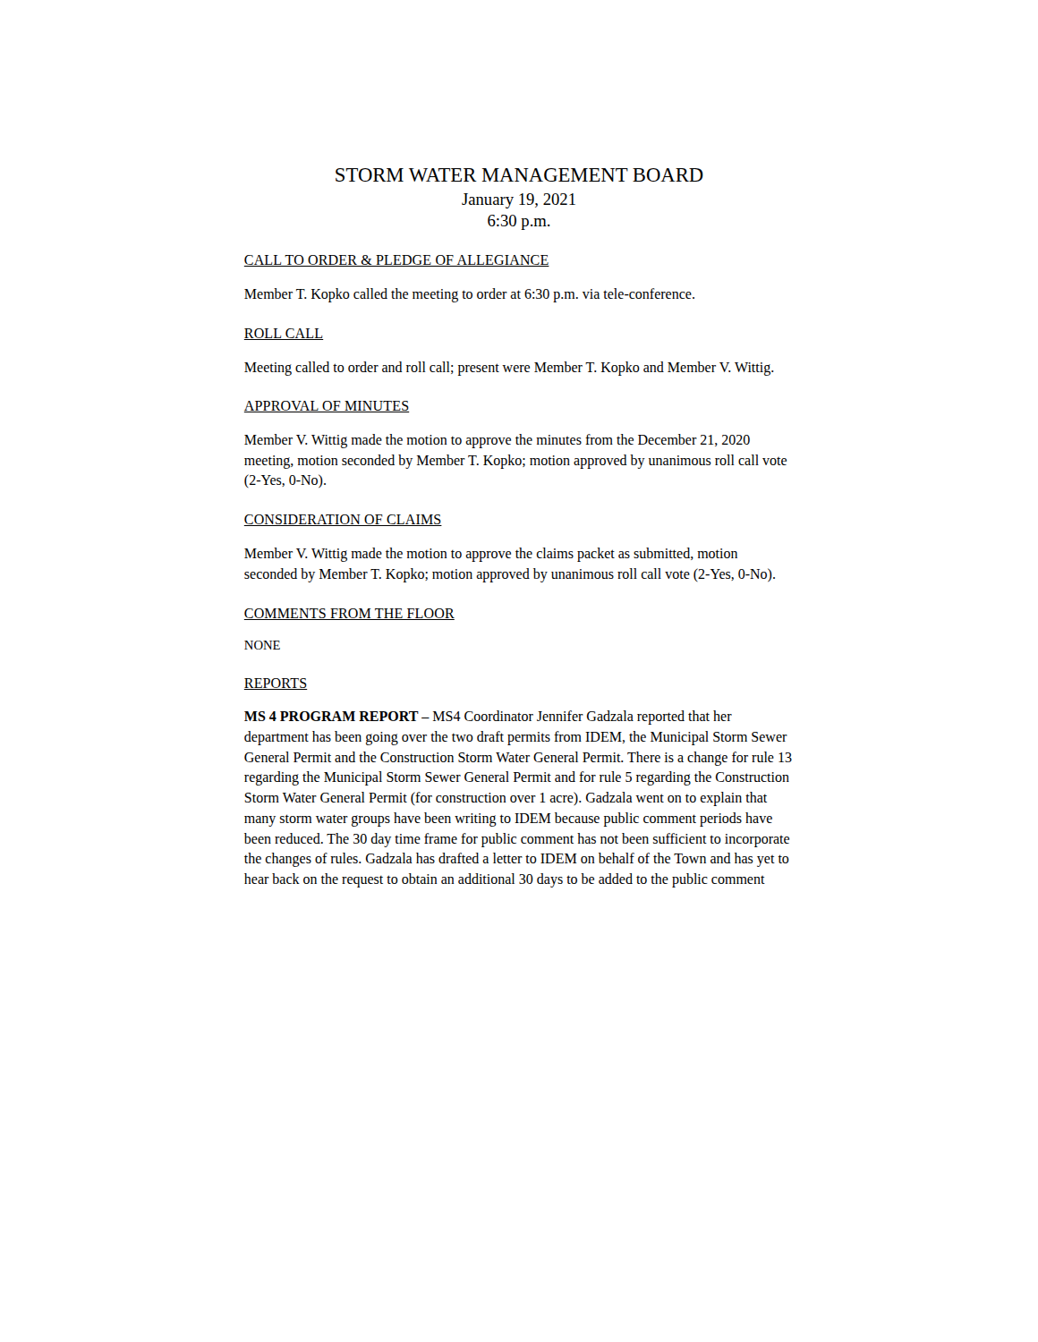STORM WATER MANAGEMENT BOARD
January 19, 2021
6:30 p.m.
CALL TO ORDER & PLEDGE OF ALLEGIANCE
Member T. Kopko called the meeting to order at 6:30 p.m. via tele-conference.
ROLL CALL
Meeting called to order and roll call; present were Member T. Kopko and Member V. Wittig.
APPROVAL OF MINUTES
Member V. Wittig made the motion to approve the minutes from the December 21, 2020 meeting, motion seconded by Member T. Kopko; motion approved by unanimous roll call vote (2-Yes, 0-No).
CONSIDERATION OF CLAIMS
Member V. Wittig made the motion to approve the claims packet as submitted, motion seconded by Member T. Kopko; motion approved by unanimous roll call vote (2-Yes, 0-No).
COMMENTS FROM THE FLOOR
NONE
REPORTS
MS 4 PROGRAM REPORT – MS4 Coordinator Jennifer Gadzala reported that her department has been going over the two draft permits from IDEM, the Municipal Storm Sewer General Permit and the Construction Storm Water General Permit. There is a change for rule 13 regarding the Municipal Storm Sewer General Permit and for rule 5 regarding the Construction Storm Water General Permit (for construction over 1 acre). Gadzala went on to explain that many storm water groups have been writing to IDEM because public comment periods have been reduced. The 30 day time frame for public comment has not been sufficient to incorporate the changes of rules. Gadzala has drafted a letter to IDEM on behalf of the Town and has yet to hear back on the request to obtain an additional 30 days to be added to the public comment